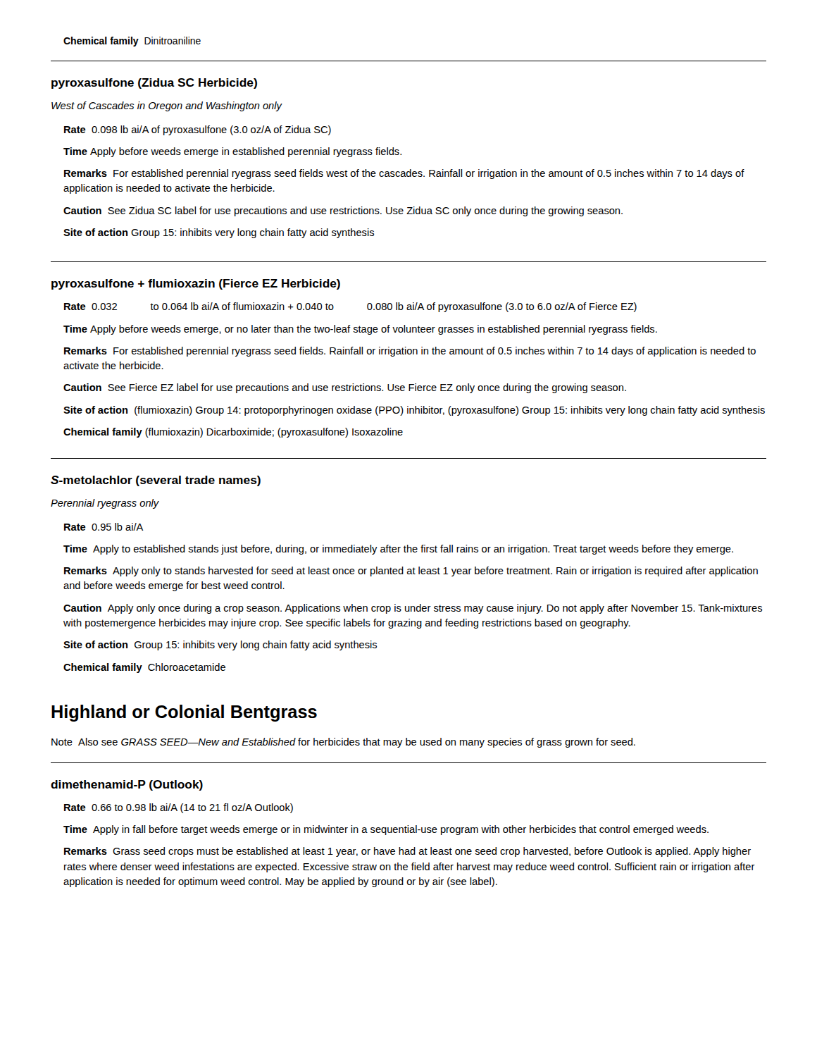Chemical family Dinitroaniline
pyroxasulfone (Zidua SC Herbicide)
West of Cascades in Oregon and Washington only
Rate 0.098 lb ai/A of pyroxasulfone (3.0 oz/A of Zidua SC)
Time Apply before weeds emerge in established perennial ryegrass fields.
Remarks For established perennial ryegrass seed fields west of the cascades. Rainfall or irrigation in the amount of 0.5 inches within 7 to 14 days of application is needed to activate the herbicide.
Caution See Zidua SC label for use precautions and use restrictions. Use Zidua SC only once during the growing season.
Site of action Group 15: inhibits very long chain fatty acid synthesis
pyroxasulfone + flumioxazin (Fierce EZ Herbicide)
Rate 0.032 to 0.064 lb ai/A of flumioxazin + 0.040 to 0.080 lb ai/A of pyroxasulfone (3.0 to 6.0 oz/A of Fierce EZ)
Time Apply before weeds emerge, or no later than the two-leaf stage of volunteer grasses in established perennial ryegrass fields.
Remarks For established perennial ryegrass seed fields. Rainfall or irrigation in the amount of 0.5 inches within 7 to 14 days of application is needed to activate the herbicide.
Caution See Fierce EZ label for use precautions and use restrictions. Use Fierce EZ only once during the growing season.
Site of action (flumioxazin) Group 14: protoporphyrinogen oxidase (PPO) inhibitor, (pyroxasulfone) Group 15: inhibits very long chain fatty acid synthesis
Chemical family (flumioxazin) Dicarboximide; (pyroxasulfone) Isoxazoline
S-metolachlor (several trade names)
Perennial ryegrass only
Rate 0.95 lb ai/A
Time Apply to established stands just before, during, or immediately after the first fall rains or an irrigation. Treat target weeds before they emerge.
Remarks Apply only to stands harvested for seed at least once or planted at least 1 year before treatment. Rain or irrigation is required after application and before weeds emerge for best weed control.
Caution Apply only once during a crop season. Applications when crop is under stress may cause injury. Do not apply after November 15. Tank-mixtures with postemergence herbicides may injure crop. See specific labels for grazing and feeding restrictions based on geography.
Site of action Group 15: inhibits very long chain fatty acid synthesis
Chemical family Chloroacetamide
Highland or Colonial Bentgrass
Note Also see GRASS SEED—New and Established for herbicides that may be used on many species of grass grown for seed.
dimethenamid-P (Outlook)
Rate 0.66 to 0.98 lb ai/A (14 to 21 fl oz/A Outlook)
Time Apply in fall before target weeds emerge or in midwinter in a sequential-use program with other herbicides that control emerged weeds.
Remarks Grass seed crops must be established at least 1 year, or have had at least one seed crop harvested, before Outlook is applied. Apply higher rates where denser weed infestations are expected. Excessive straw on the field after harvest may reduce weed control. Sufficient rain or irrigation after application is needed for optimum weed control. May be applied by ground or by air (see label).